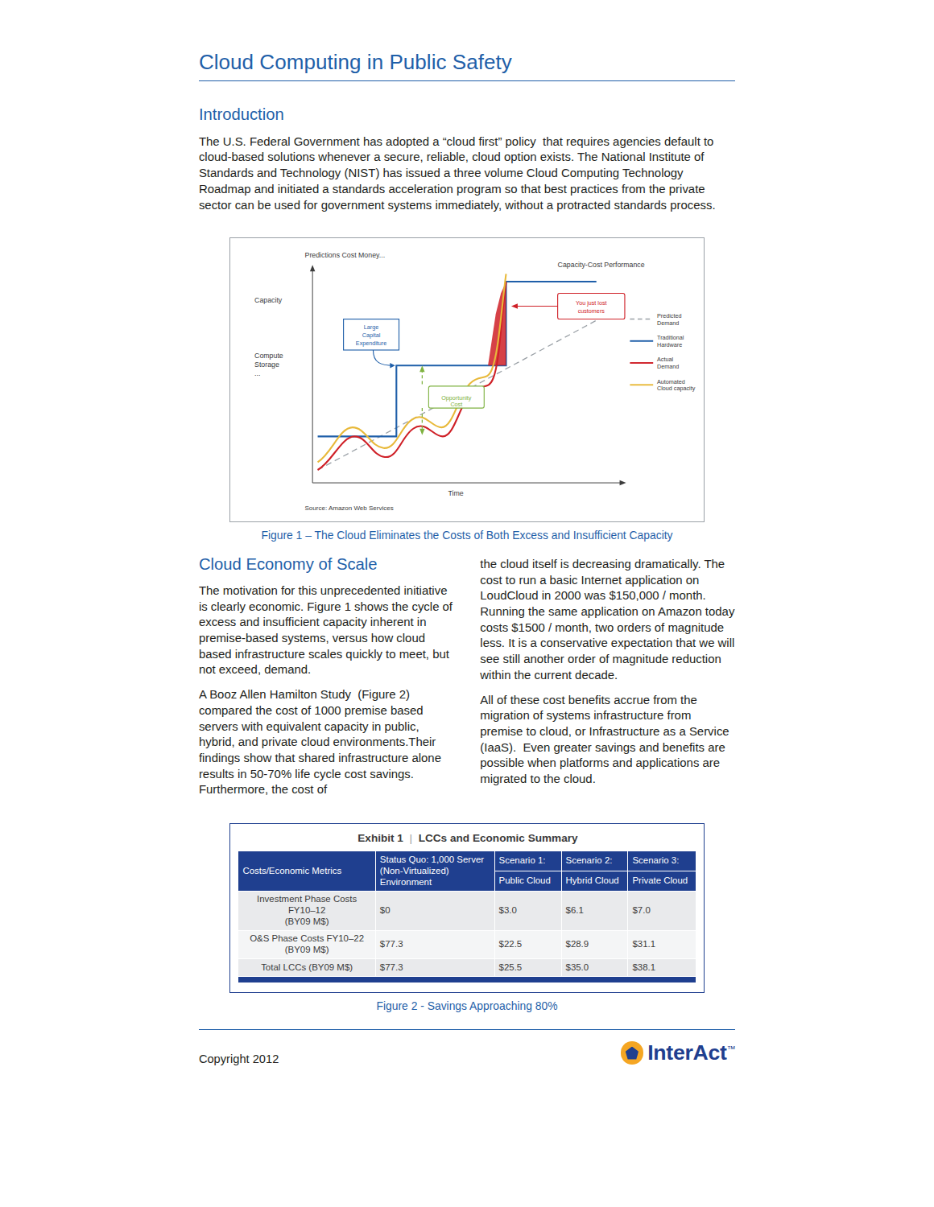Cloud Computing in Public Safety
Introduction
The U.S. Federal Government has adopted a “cloud first” policy that requires agencies default to cloud-based solutions whenever a secure, reliable, cloud option exists. The National Institute of Standards and Technology (NIST) has issued a three volume Cloud Computing Technology Roadmap and initiated a standards acceleration program so that best practices from the private sector can be used for government systems immediately, without a protracted standards process.
Predictions Cost Money... Capacity-Cost Performance Capacity Compute Storage ... Time Large Capital Expenditure Opportunity Cost You just lost customers Predicted Demand Traditional Hardware Actual Demand Automated Cloud capacity Source: Amazon Web Services
Figure 1 – The Cloud Eliminates the Costs of Both Excess and Insufficient Capacity
Cloud Economy of Scale
The motivation for this unprecedented initiative is clearly economic. Figure 1 shows the cycle of excess and insufficient capacity inherent in premise-based systems, versus how cloud based infrastructure scales quickly to meet, but not exceed, demand.
A Booz Allen Hamilton Study (Figure 2) compared the cost of 1000 premise based servers with equivalent capacity in public, hybrid, and private cloud environments.Their findings show that shared infrastructure alone results in 50-70% life cycle cost savings. Furthermore, the cost of
the cloud itself is decreasing dramatically. The cost to run a basic Internet application on LoudCloud in 2000 was $150,000 / month. Running the same application on Amazon today costs $1500 / month, two orders of magnitude less. It is a conservative expectation that we will see still another order of magnitude reduction within the current decade.
All of these cost benefits accrue from the migration of systems infrastructure from premise to cloud, or Infrastructure as a Service (IaaS). Even greater savings and benefits are possible when platforms and applications are migrated to the cloud.
Exhibit 1 | LCCs and Economic Summary
| Costs/Economic Metrics | Status Quo: 1,000 Server (Non-Virtualized) Environment | Scenario 1: | Scenario 2: | Scenario 3: |
| --- | --- | --- | --- | --- |
| Public Cloud | Hybrid Cloud | Private Cloud |
| Investment Phase Costs FY10–12 (BY09 M$) | $0 | $3.0 | $6.1 | $7.0 |
| O&S Phase Costs FY10–22 (BY09 M$) | $77.3 | $22.5 | $28.9 | $31.1 |
| Total LCCs (BY09 M$) | $77.3 | $25.5 | $35.0 | $38.1 |
Figure 2 - Savings Approaching 80%
Copyright 2012
InterAct™